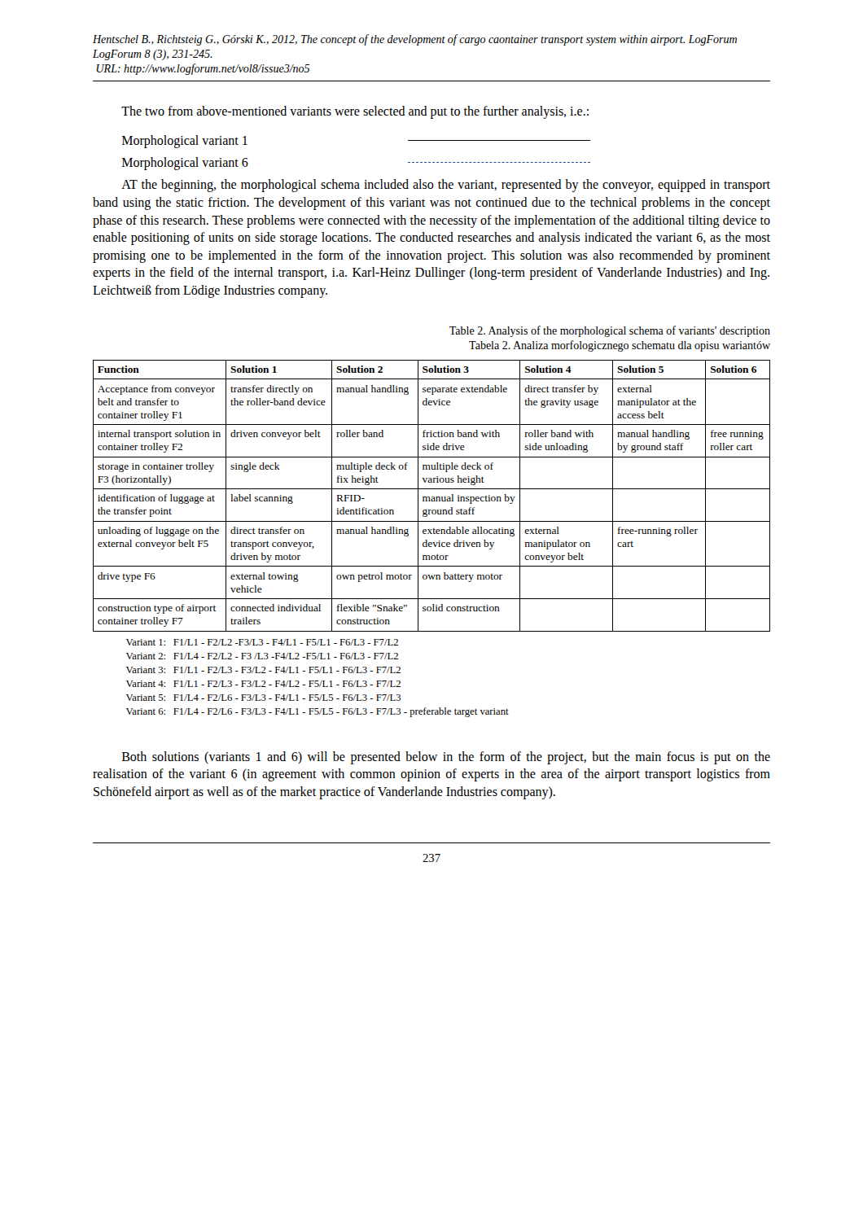Hentschel B., Richtsteig G., Górski K., 2012, The concept of the development of cargo caontainer transport system within airport. LogForum LogForum 8 (3), 231-245.
URL: http://www.logforum.net/vol8/issue3/no5
The two from above-mentioned variants were selected and put to the further analysis, i.e.:
Morphological variant 1
Morphological variant 6
AT the beginning, the morphological schema included also the variant, represented by the conveyor, equipped in transport band using the static friction. The development of this variant was not continued due to the technical problems in the concept phase of this research. These problems were connected with the necessity of the implementation of the additional tilting device to enable positioning of units on side storage locations. The conducted researches and analysis indicated the variant 6, as the most promising one to be implemented in the form of the innovation project. This solution was also recommended by prominent experts in the field of the internal transport, i.a. Karl-Heinz Dullinger (long-term president of Vanderlande Industries) and Ing. Leichtweiß from Lödige Industries company.
Table 2. Analysis of the morphological schema of variants' description
Tabela 2. Analiza morfologicznego schematu dla opisu wariantów
| Function | Solution 1 | Solution 2 | Solution 3 | Solution 4 | Solution 5 | Solution 6 |
| --- | --- | --- | --- | --- | --- | --- |
| Acceptance from conveyor belt and transfer to container trolley F1 | transfer directly on the roller-band device | manual handling | separate extendable device | direct transfer by the gravity usage | external manipulator at the access belt | |
| internal transport solution in container trolley F2 | driven conveyor belt | roller band | friction band with side drive | roller band with side unloading | manual handling by ground staff | free running roller cart |
| storage in container trolley F3 (horizontally) | single deck | multiple deck of fix height | multiple deck of various height | | | |
| identification of luggage at the transfer point | label scanning | RFID-identification | manual inspection by ground staff | | | |
| unloading of luggage on the external conveyor belt F5 | direct transfer on transport conveyor, driven by motor | manual handling | extendable allocating device driven by motor | external manipulator on conveyor belt | free-running roller cart | |
| drive type F6 | external towing vehicle | own petrol motor | own battery motor | | | |
| construction type of airport container trolley F7 | connected individual trailers | flexible "Snake" construction | solid construction | | | |
Variant 1: F1/L1 - F2/L2 -F3/L3 - F4/L1 - F5/L1 - F6/L3 - F7/L2
Variant 2: F1/L4 - F2/L2 - F3 /L3 -F4/L2 -F5/L1 - F6/L3 - F7/L2
Variant 3: F1/L1 - F2/L3 - F3/L2 - F4/L1 - F5/L1 - F6/L3 - F7/L2
Variant 4: F1/L1 - F2/L3 - F3/L2 - F4/L2 - F5/L1 - F6/L3 - F7/L2
Variant 5: F1/L4 - F2/L6 - F3/L3 - F4/L1 - F5/L5 - F6/L3 - F7/L3
Variant 6: F1/L4 - F2/L6 - F3/L3 - F4/L1 - F5/L5 - F6/L3 - F7/L3 - preferable target variant
Both solutions (variants 1 and 6) will be presented below in the form of the project, but the main focus is put on the realisation of the variant 6 (in agreement with common opinion of experts in the area of the airport transport logistics from Schönefeld airport as well as of the market practice of Vanderlande Industries company).
237